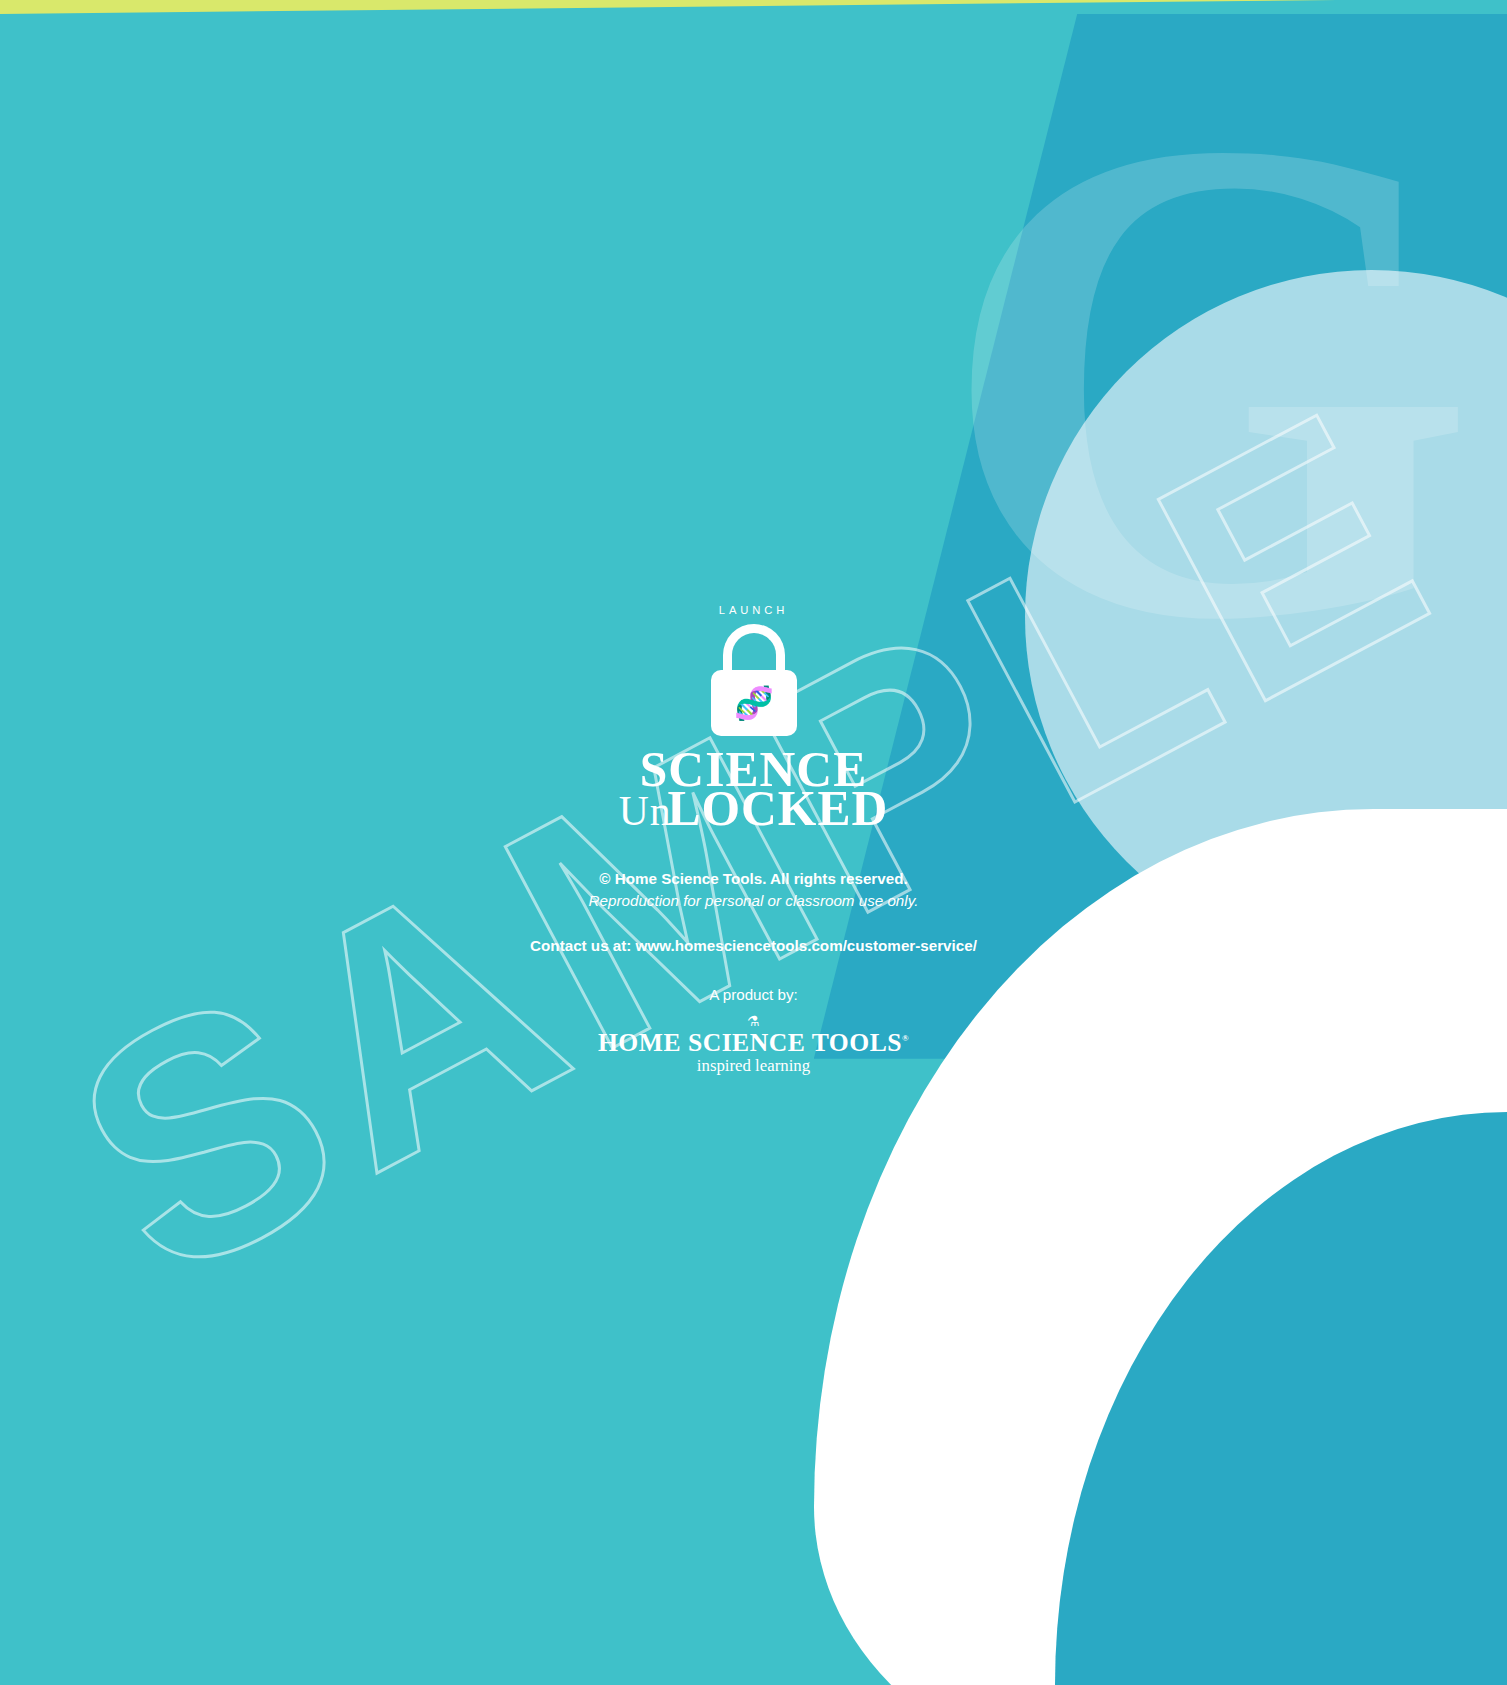G A
SAMPLE
LAUNCH
🧬
Science Unlocked
© Home Science Tools. All rights reserved.
Reproduction for personal or classroom use only.
Contact us at: www.homesciencetools.com/customer-service/
A product by:
⚗ Home Science Tools® inspired learning